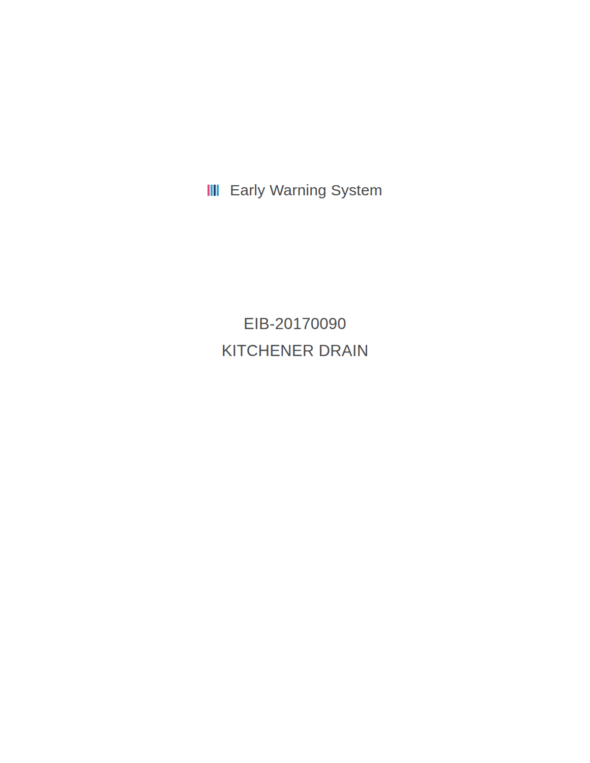Early Warning System
EIB-20170090
KITCHENER DRAIN